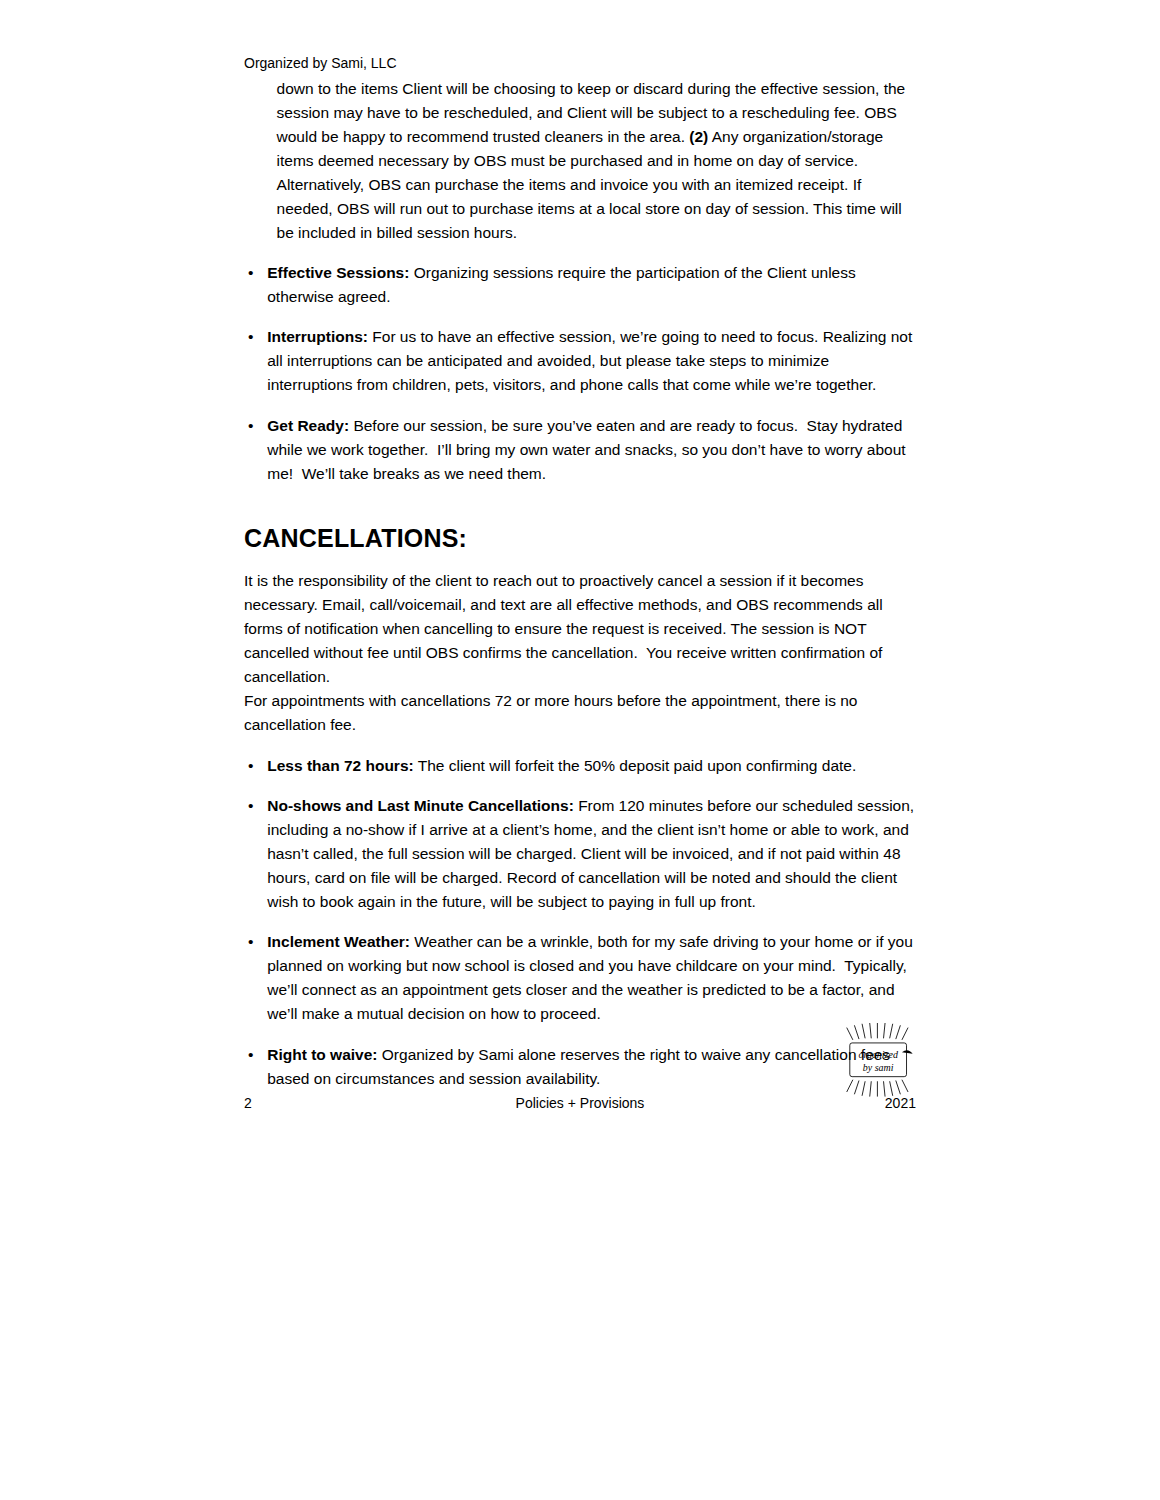Organized by Sami, LLC
down to the items Client will be choosing to keep or discard during the effective session, the session may have to be rescheduled, and Client will be subject to a rescheduling fee. OBS would be happy to recommend trusted cleaners in the area. (2) Any organization/storage items deemed necessary by OBS must be purchased and in home on day of service. Alternatively, OBS can purchase the items and invoice you with an itemized receipt. If needed, OBS will run out to purchase items at a local store on day of session. This time will be included in billed session hours.
Effective Sessions: Organizing sessions require the participation of the Client unless otherwise agreed.
Interruptions: For us to have an effective session, we’re going to need to focus. Realizing not all interruptions can be anticipated and avoided, but please take steps to minimize interruptions from children, pets, visitors, and phone calls that come while we’re together.
Get Ready: Before our session, be sure you’ve eaten and are ready to focus. Stay hydrated while we work together. I’ll bring my own water and snacks, so you don’t have to worry about me! We’ll take breaks as we need them.
CANCELLATIONS:
It is the responsibility of the client to reach out to proactively cancel a session if it becomes necessary. Email, call/voicemail, and text are all effective methods, and OBS recommends all forms of notification when cancelling to ensure the request is received. The session is NOT cancelled without fee until OBS confirms the cancellation. You receive written confirmation of cancellation.
For appointments with cancellations 72 or more hours before the appointment, there is no cancellation fee.
Less than 72 hours: The client will forfeit the 50% deposit paid upon confirming date.
No-shows and Last Minute Cancellations: From 120 minutes before our scheduled session, including a no-show if I arrive at a client’s home, and the client isn’t home or able to work, and hasn’t called, the full session will be charged. Client will be invoiced, and if not paid within 48 hours, card on file will be charged. Record of cancellation will be noted and should the client wish to book again in the future, will be subject to paying in full up front.
Inclement Weather: Weather can be a wrinkle, both for my safe driving to your home or if you planned on working but now school is closed and you have childcare on your mind. Typically, we’ll connect as an appointment gets closer and the weather is predicted to be a factor, and we’ll make a mutual decision on how to proceed.
Right to waive: Organized by Sami alone reserves the right to waive any cancellation fees based on circumstances and session availability.
2
Policies + Provisions
2021
organized by sami